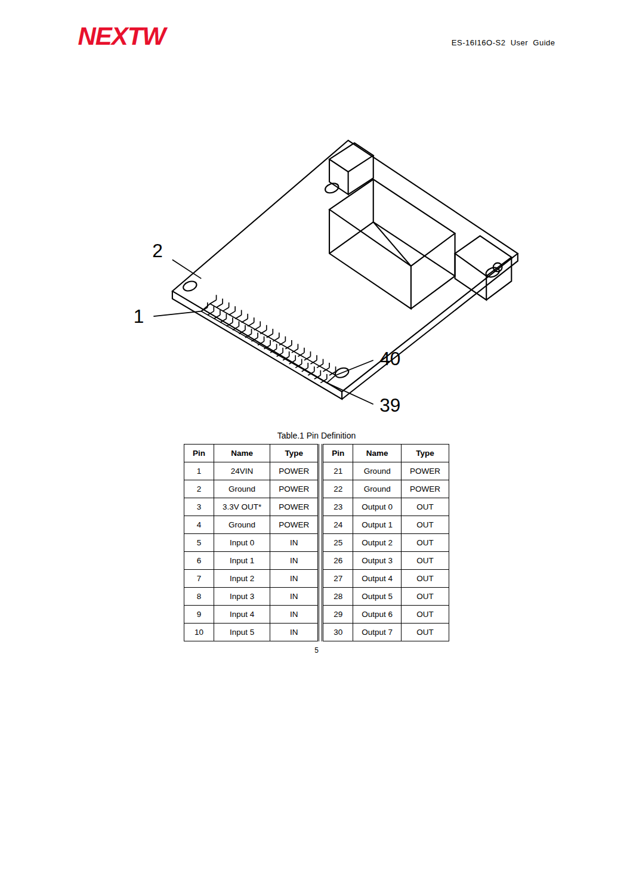NEXTW
ES-16I16O-S2 User Guide
2 1 40 39
Table.1 Pin Definition
| Pin | Name | Type | | Pin | Name | Type |
| --- | --- | --- | --- | --- | --- | --- |
| 1 | 24VIN | POWER | | 21 | Ground | POWER |
| 2 | Ground | POWER | | 22 | Ground | POWER |
| 3 | 3.3V OUT* | POWER | | 23 | Output 0 | OUT |
| 4 | Ground | POWER | | 24 | Output 1 | OUT |
| 5 | Input 0 | IN | | 25 | Output 2 | OUT |
| 6 | Input 1 | IN | | 26 | Output 3 | OUT |
| 7 | Input 2 | IN | | 27 | Output 4 | OUT |
| 8 | Input 3 | IN | | 28 | Output 5 | OUT |
| 9 | Input 4 | IN | | 29 | Output 6 | OUT |
| 10 | Input 5 | IN | | 30 | Output 7 | OUT |
5